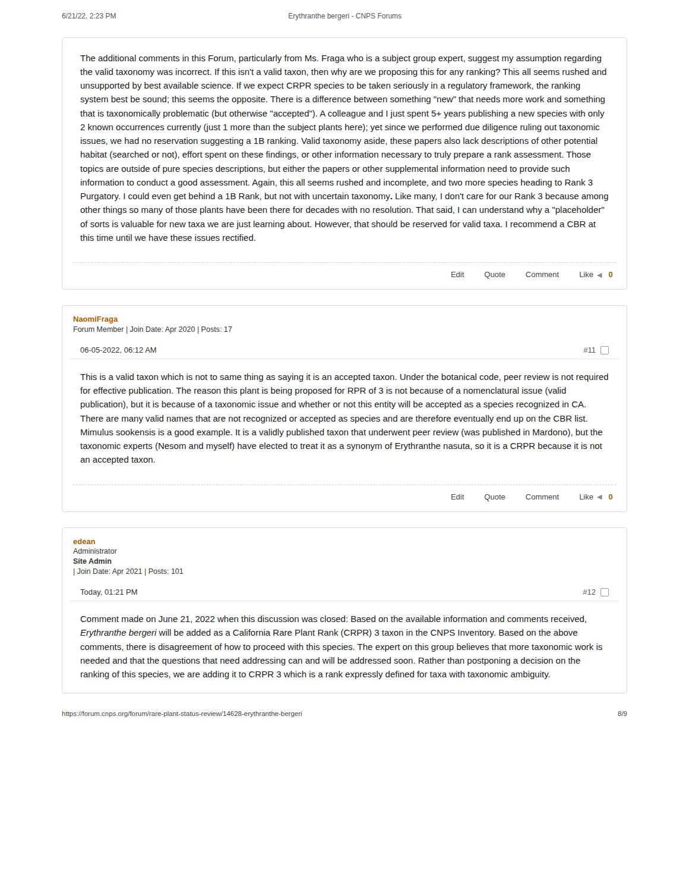6/21/22, 2:23 PM
Erythranthe bergeri - CNPS Forums
The additional comments in this Forum, particularly from Ms. Fraga who is a subject group expert, suggest my assumption regarding the valid taxonomy was incorrect. If this isn't a valid taxon, then why are we proposing this for any ranking? This all seems rushed and unsupported by best available science. If we expect CRPR species to be taken seriously in a regulatory framework, the ranking system best be sound; this seems the opposite. There is a difference between something "new" that needs more work and something that is taxonomically problematic (but otherwise "accepted"). A colleague and I just spent 5+ years publishing a new species with only 2 known occurrences currently (just 1 more than the subject plants here); yet since we performed due diligence ruling out taxonomic issues, we had no reservation suggesting a 1B ranking. Valid taxonomy aside, these papers also lack descriptions of other potential habitat (searched or not), effort spent on these findings, or other information necessary to truly prepare a rank assessment. Those topics are outside of pure species descriptions, but either the papers or other supplemental information need to provide such information to conduct a good assessment. Again, this all seems rushed and incomplete, and two more species heading to Rank 3 Purgatory. I could even get behind a 1B Rank, but not with uncertain taxonomy. Like many, I don't care for our Rank 3 because among other things so many of those plants have been there for decades with no resolution. That said, I can understand why a "placeholder" of sorts is valuable for new taxa we are just learning about. However, that should be reserved for valid taxa. I recommend a CBR at this time until we have these issues rectified.
Edit Quote Comment Like ◀ 0
NaomiFraga
Forum Member | Join Date: Apr 2020 | Posts: 17
06-05-2022, 06:12 AM
#11
This is a valid taxon which is not to same thing as saying it is an accepted taxon. Under the botanical code, peer review is not required for effective publication. The reason this plant is being proposed for RPR of 3 is not because of a nomenclatural issue (valid publication), but it is because of a taxonomic issue and whether or not this entity will be accepted as a species recognized in CA. There are many valid names that are not recognized or accepted as species and are therefore eventually end up on the CBR list. Mimulus sookensis is a good example. It is a validly published taxon that underwent peer review (was published in Mardono), but the taxonomic experts (Nesom and myself) have elected to treat it as a synonym of Erythranthe nasuta, so it is a CRPR because it is not an accepted taxon.
Edit Quote Comment Like ◀ 0
edean
Administrator
Site Admin
| Join Date: Apr 2021 | Posts: 101
Today, 01:21 PM
#12
Comment made on June 21, 2022 when this discussion was closed: Based on the available information and comments received, Erythranthe bergeri will be added as a California Rare Plant Rank (CRPR) 3 taxon in the CNPS Inventory. Based on the above comments, there is disagreement of how to proceed with this species. The expert on this group believes that more taxonomic work is needed and that the questions that need addressing can and will be addressed soon. Rather than postponing a decision on the ranking of this species, we are adding it to CRPR 3 which is a rank expressly defined for taxa with taxonomic ambiguity.
https://forum.cnps.org/forum/rare-plant-status-review/14628-erythranthe-bergeri 8/9